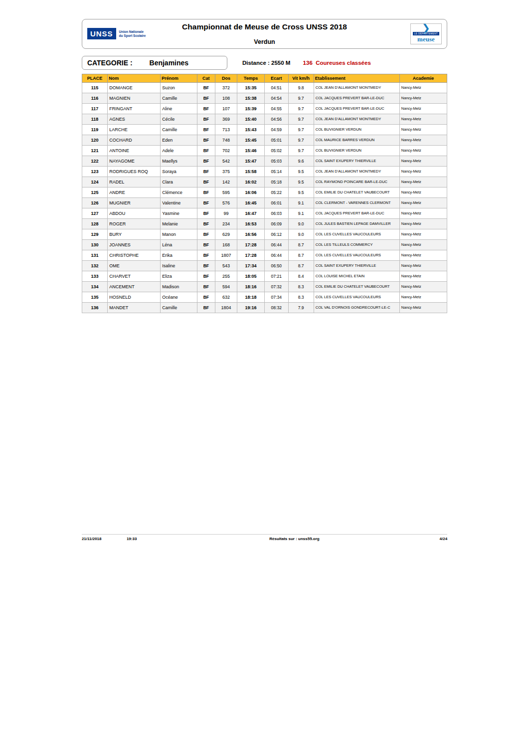UNSS
Union Nationale
du Sport Scolaire
Championnat de Meuse de Cross UNSS 2018
Verdun
❯
LE DÉPARTEMENT
meuse
CATEGORIE : Benjamines
Distance : 2550 M 136 Coureuses classées
| PLACE | Nom | Prénom | Cat | Dos | Temps | Ecart | Vit km/h | Etablissement | Academie |
| --- | --- | --- | --- | --- | --- | --- | --- | --- | --- |
| 115 | DOMANGE | Suzon | BF | 372 | 15:35 | 04:51 | 9.8 | COL JEAN D'ALLAMONT MONTMEDY | Nancy-Metz |
| 116 | MAGNIEN | Camille | BF | 108 | 15:38 | 04:54 | 9.7 | COL JACQUES PREVERT BAR-LE-DUC | Nancy-Metz |
| 117 | FRINGANT | Aline | BF | 107 | 15:39 | 04:55 | 9.7 | COL JACQUES PREVERT BAR-LE-DUC | Nancy-Metz |
| 118 | AGNES | Cécile | BF | 369 | 15:40 | 04:56 | 9.7 | COL JEAN D'ALLAMONT MONTMEDY | Nancy-Metz |
| 119 | LARCHE | Camille | BF | 713 | 15:43 | 04:59 | 9.7 | COL BUVIGNIER VERDUN | Nancy-Metz |
| 120 | COCHARD | Eden | BF | 748 | 15:45 | 05:01 | 9.7 | COL MAURICE BARRES VERDUN | Nancy-Metz |
| 121 | ANTOINE | Adele | BF | 702 | 15:46 | 05:02 | 9.7 | COL BUVIGNIER VERDUN | Nancy-Metz |
| 122 | NAYAGOME | Maellys | BF | 542 | 15:47 | 05:03 | 9.6 | COL SAINT EXUPERY THIERVILLE | Nancy-Metz |
| 123 | RODRIGUES ROQ | Soraya | BF | 375 | 15:58 | 05:14 | 9.5 | COL JEAN D'ALLAMONT MONTMEDY | Nancy-Metz |
| 124 | RADEL | Clara | BF | 142 | 16:02 | 05:18 | 9.5 | COL RAYMOND POINCARE BAR-LE-DUC | Nancy-Metz |
| 125 | ANDRE | Clémence | BF | 595 | 16:06 | 05:22 | 9.5 | COL EMILIE DU CHATELET VAUBECOURT | Nancy-Metz |
| 126 | MUGNIER | Valentine | BF | 576 | 16:45 | 06:01 | 9.1 | COL CLERMONT - VARENNES CLERMONT | Nancy-Metz |
| 127 | ABDOU | Yasmine | BF | 99 | 16:47 | 06:03 | 9.1 | COL JACQUES PREVERT BAR-LE-DUC | Nancy-Metz |
| 128 | ROGER | Melanie | BF | 234 | 16:53 | 06:09 | 9.0 | COL JULES BASTIEN LEPAGE DAMVILLER | Nancy-Metz |
| 129 | BURY | Manon | BF | 629 | 16:56 | 06:12 | 9.0 | COL LES CUVELLES VAUCOULEURS | Nancy-Metz |
| 130 | JOANNES | Léna | BF | 168 | 17:28 | 06:44 | 8.7 | COL LES TILLEULS COMMERCY | Nancy-Metz |
| 131 | CHRISTOPHE | Erika | BF | 1807 | 17:28 | 06:44 | 8.7 | COL LES CUVELLES VAUCOULEURS | Nancy-Metz |
| 132 | OME | Isaline | BF | 543 | 17:34 | 06:50 | 8.7 | COL SAINT EXUPERY THIERVILLE | Nancy-Metz |
| 133 | CHARVET | Eliza | BF | 255 | 18:05 | 07:21 | 8.4 | COL LOUISE MICHEL ETAIN | Nancy-Metz |
| 134 | ANCEMENT | Madison | BF | 594 | 18:16 | 07:32 | 8.3 | COL EMILIE DU CHATELET VAUBECOURT | Nancy-Metz |
| 135 | HOSNELD | Océane | BF | 632 | 18:18 | 07:34 | 8.3 | COL LES CUVELLES VAUCOULEURS | Nancy-Metz |
| 136 | MANDET | Camille | BF | 1804 | 19:16 | 08:32 | 7.9 | COL VAL D'ORNOIS GONDRECOURT-LE-C | Nancy-Metz |
21/11/2018
19:33
Résultats sur : unss55.org
4/24